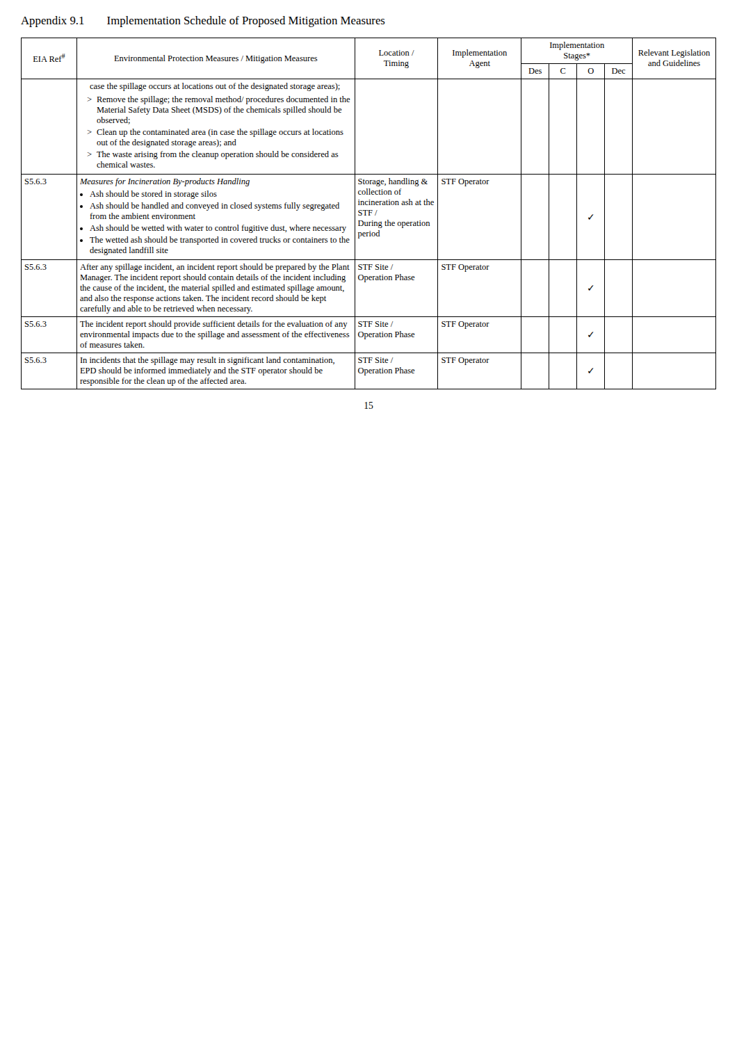Appendix 9.1 Implementation Schedule of Proposed Mitigation Measures
| EIA Ref # | Environmental Protection Measures / Mitigation Measures | Location / Timing | Implementation Agent | Implementation Stages* | Relevant Legislation and Guidelines |
| --- | --- | --- | --- | --- | --- |
| Des | C | O | Dec |
| | case the spillage occurs at locations out of the designated storage areas); Remove the spillage; the removal method/ procedures documented in the Material Safety Data Sheet (MSDS) of the chemicals spilled should be observed; Clean up the contaminated area (in case the spillage occurs at locations out of the designated storage areas); and The waste arising from the cleanup operation should be considered as chemical wastes. | | | | | | | |
| S5.6.3 | Measures for Incineration By-products Handling Ash should be stored in storage silos Ash should be handled and conveyed in closed systems fully segregated from the ambient environment Ash should be wetted with water to control fugitive dust, where necessary The wetted ash should be transported in covered trucks or containers to the designated landfill site | Storage, handling & collection of incineration ash at the STF / During the operation period | STF Operator | | | ✓ | | |
| S5.6.3 | After any spillage incident, an incident report should be prepared by the Plant Manager. The incident report should contain details of the incident including the cause of the incident, the material spilled and estimated spillage amount, and also the response actions taken. The incident record should be kept carefully and able to be retrieved when necessary. | STF Site / Operation Phase | STF Operator | | | ✓ | | |
| S5.6.3 | The incident report should provide sufficient details for the evaluation of any environmental impacts due to the spillage and assessment of the effectiveness of measures taken. | STF Site / Operation Phase | STF Operator | | | ✓ | | |
| S5.6.3 | In incidents that the spillage may result in significant land contamination, EPD should be informed immediately and the STF operator should be responsible for the clean up of the affected area. | STF Site / Operation Phase | STF Operator | | | ✓ | | |
15